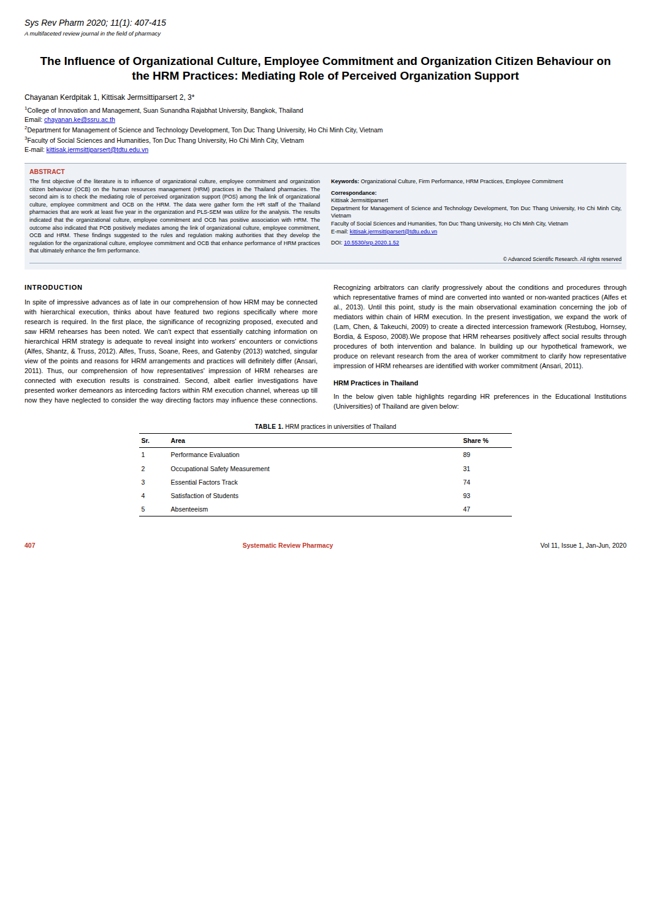Sys Rev Pharm 2020; 11(1): 407-415
A multifaceted review journal in the field of pharmacy
The Influence of Organizational Culture, Employee Commitment and Organization Citizen Behaviour on the HRM Practices: Mediating Role of Perceived Organization Support
Chayanan Kerdpitak 1, Kittisak Jermsittiparsert 2, 3*
1College of Innovation and Management, Suan Sunandha Rajabhat University, Bangkok, Thailand
Email: chayanan.ke@ssru.ac.th
2Department for Management of Science and Technology Development, Ton Duc Thang University, Ho Chi Minh City, Vietnam
3Faculty of Social Sciences and Humanities, Ton Duc Thang University, Ho Chi Minh City, Vietnam
E-mail: kittisak.jermsittiparsert@tdtu.edu.vn
ABSTRACT
The first objective of the literature is to influence of organizational culture, employee commitment and organization citizen behaviour (OCB) on the human resources management (HRM) practices in the Thailand pharmacies. The second aim is to check the mediating role of perceived organization support (POS) among the link of organizational culture, employee commitment and OCB on the HRM. The data were gather form the HR staff of the Thailand pharmacies that are work at least five year in the organization and PLS-SEM was utilize for the analysis. The results indicated that the organizational culture, employee commitment and OCB has positive association with HRM. The outcome also indicated that POB positively mediates among the link of organizational culture, employee commitment, OCB and HRM. These findings suggested to the rules and regulation making authorities that they develop the regulation for the organizational culture, employee commitment and OCB that enhance performance of HRM practices that ultimately enhance the firm performance.
Keywords: Organizational Culture, Firm Performance, HRM Practices, Employee Commitment
Correspondance:
Kittisak Jermsittiparsert
Department for Management of Science and Technology Development, Ton Duc Thang University, Ho Chi Minh City, Vietnam
Faculty of Social Sciences and Humanities, Ton Duc Thang University, Ho Chi Minh City, Vietnam
E-mail: kittisak.jermsittiparsert@tdtu.edu.vn
DOI: 10.5530/srp.2020.1.52
© Advanced Scientific Research. All rights reserved
INTRODUCTION
In spite of impressive advances as of late in our comprehension of how HRM may be connected with hierarchical execution, thinks about have featured two regions specifically where more research is required. In the first place, the significance of recognizing proposed, executed and saw HRM rehearses has been noted. We can't expect that essentially catching information on hierarchical HRM strategy is adequate to reveal insight into workers' encounters or convictions (Alfes, Shantz, & Truss, 2012). Alfes, Truss, Soane, Rees, and Gatenby (2013) watched, singular view of the points and reasons for HRM arrangements and practices will definitely differ (Ansari, 2011). Thus, our comprehension of how representatives' impression of HRM rehearses are connected with execution results is constrained. Second, albeit earlier investigations have presented worker demeanors as interceding factors within RM execution channel, whereas up till now they have neglected to consider the way directing factors may influence these connections. Recognizing arbitrators can clarify progressively about the conditions and procedures through which representative frames of mind are converted into wanted or non-wanted practices (Alfes et al., 2013). Until this point, study is the main observational examination concerning the job of mediators within chain of HRM execution. In the present investigation, we expand the work of (Lam, Chen, & Takeuchi, 2009) to create a directed intercession framework (Restubog, Hornsey, Bordia, & Esposo, 2008).We propose that HRM rehearses positively affect social results through procedures of both intervention and balance. In building up our hypothetical framework, we produce on relevant research from the area of worker commitment to clarify how representative impression of HRM rehearses are identified with worker commitment (Ansari, 2011).
HRM Practices in Thailand
In the below given table highlights regarding HR preferences in the Educational Institutions (Universities) of Thailand are given below:
TABLE 1. HRM practices in universities of Thailand
| Sr. | Area | Share % |
| --- | --- | --- |
| 1 | Performance Evaluation | 89 |
| 2 | Occupational Safety Measurement | 31 |
| 3 | Essential Factors Track | 74 |
| 4 | Satisfaction of Students | 93 |
| 5 | Absenteeism | 47 |
407 Systematic Review Pharmacy Vol 11, Issue 1, Jan-Jun, 2020